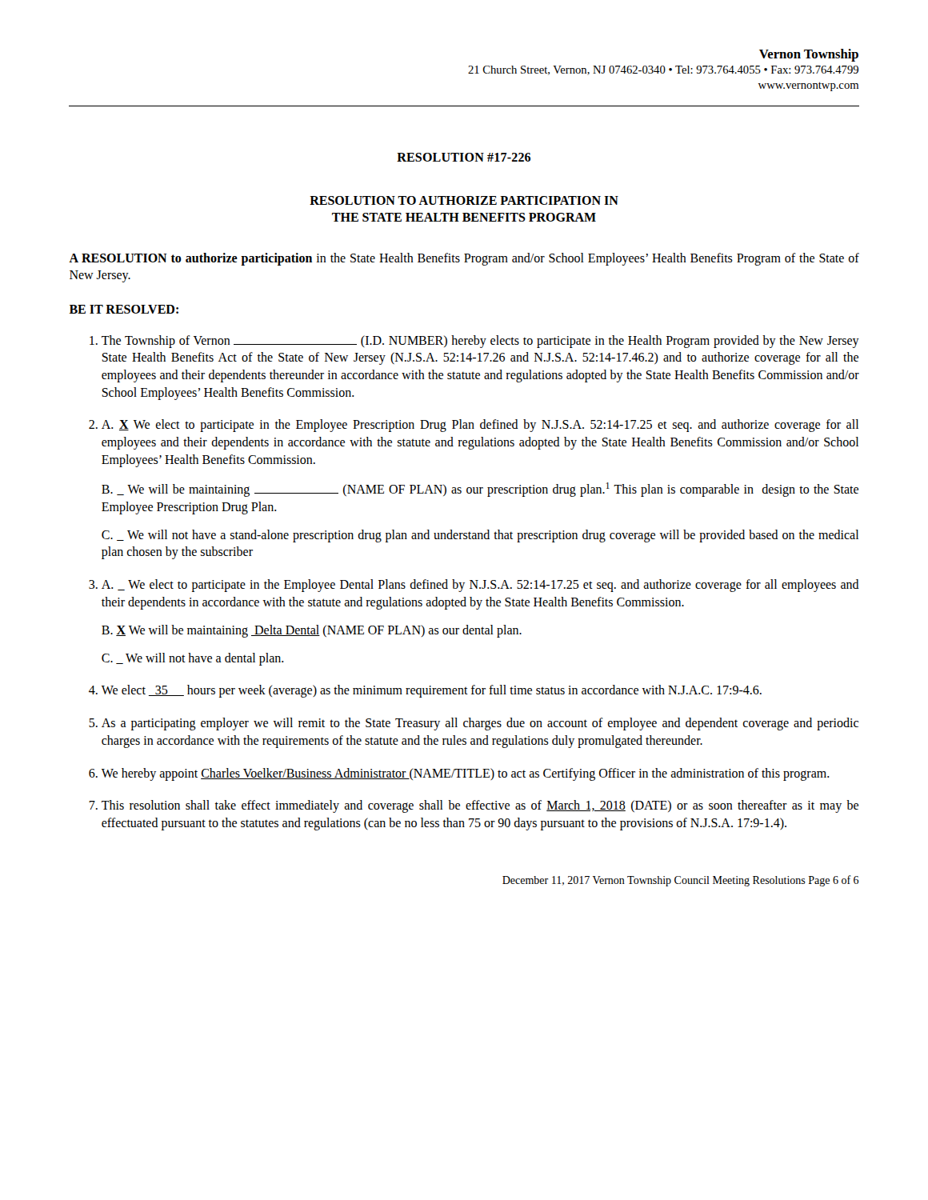Vernon Township
21 Church Street, Vernon, NJ 07462-0340 • Tel: 973.764.4055 • Fax: 973.764.4799
www.vernontwp.com
RESOLUTION #17-226
RESOLUTION TO AUTHORIZE PARTICIPATION IN
THE STATE HEALTH BENEFITS PROGRAM
A RESOLUTION to authorize participation in the State Health Benefits Program and/or School Employees’ Health Benefits Program of the State of New Jersey.
BE IT RESOLVED:
The Township of Vernon (I.D. NUMBER) hereby elects to participate in the Health Program provided by the New Jersey State Health Benefits Act of the State of New Jersey (N.J.S.A. 52:14-17.26 and N.J.S.A. 52:14-17.46.2) and to authorize coverage for all the employees and their dependents thereunder in accordance with the statute and regulations adopted by the State Health Benefits Commission and/or School Employees’ Health Benefits Commission.
A. X We elect to participate in the Employee Prescription Drug Plan defined by N.J.S.A. 52:14-17.25 et seq. and authorize coverage for all employees and their dependents in accordance with the statute and regulations adopted by the State Health Benefits Commission and/or School Employees’ Health Benefits Commission.
B. _ We will be maintaining (NAME OF PLAN) as our prescription drug plan.1 This plan is comparable in design to the State Employee Prescription Drug Plan.
C. _ We will not have a stand-alone prescription drug plan and understand that prescription drug coverage will be provided based on the medical plan chosen by the subscriber
A. _ We elect to participate in the Employee Dental Plans defined by N.J.S.A. 52:14-17.25 et seq. and authorize coverage for all employees and their dependents in accordance with the statute and regulations adopted by the State Health Benefits Commission.
B. X We will be maintaining Delta Dental (NAME OF PLAN) as our dental plan.
C. _ We will not have a dental plan.
We elect 35 hours per week (average) as the minimum requirement for full time status in accordance with N.J.A.C. 17:9-4.6.
As a participating employer we will remit to the State Treasury all charges due on account of employee and dependent coverage and periodic charges in accordance with the requirements of the statute and the rules and regulations duly promulgated thereunder.
We hereby appoint Charles Voelker/Business Administrator (NAME/TITLE) to act as Certifying Officer in the administration of this program.
This resolution shall take effect immediately and coverage shall be effective as of March 1, 2018 (DATE) or as soon thereafter as it may be effectuated pursuant to the statutes and regulations (can be no less than 75 or 90 days pursuant to the provisions of N.J.S.A. 17:9-1.4).
December 11, 2017 Vernon Township Council Meeting Resolutions Page 6 of 6